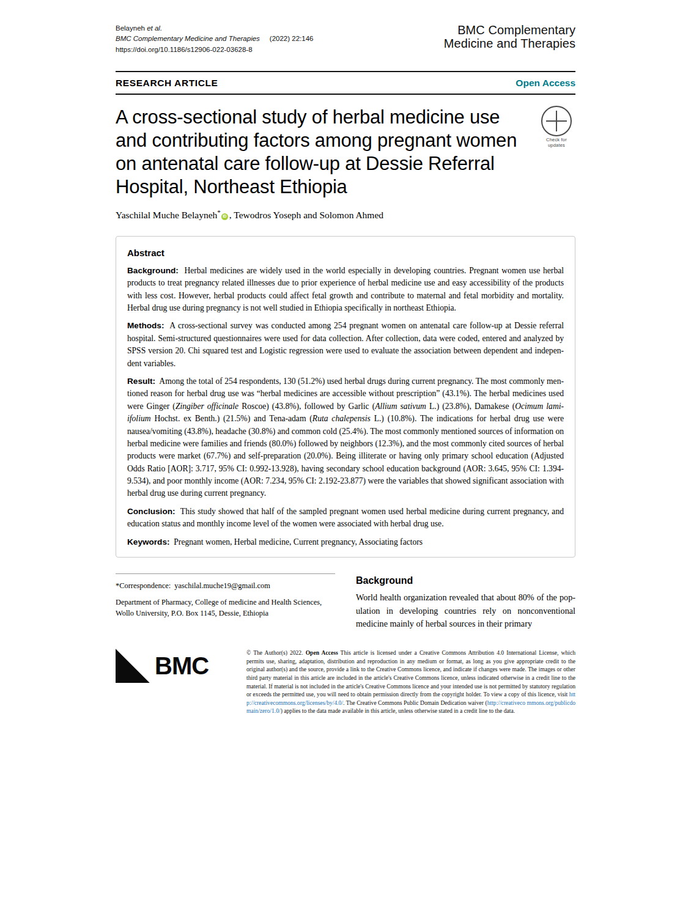Belayneh et al.
BMC Complementary Medicine and Therapies (2022) 22:146
https://doi.org/10.1186/s12906-022-03628-8
BMC Complementary
Medicine and Therapies
Research Article
Open Access
A cross-sectional study of herbal medicine use and contributing factors among pregnant women on antenatal care follow-up at Dessie Referral Hospital, Northeast Ethiopia
Check for
updates
Yaschilal Muche Belayneh* , Tewodros Yoseph and Solomon Ahmed
Abstract
Background: Herbal medicines are widely used in the world especially in developing countries. Pregnant women use herbal products to treat pregnancy related illnesses due to prior experience of herbal medicine use and easy accessibility of the products with less cost. However, herbal products could affect fetal growth and contribute to maternal and fetal morbidity and mortality. Herbal drug use during pregnancy is not well studied in Ethiopia specifically in northeast Ethiopia.
Methods: A cross-sectional survey was conducted among 254 pregnant women on antenatal care follow-up at Dessie referral hospital. Semi-structured questionnaires were used for data collection. After collection, data were coded, entered and analyzed by SPSS version 20. Chi squared test and Logistic regression were used to evaluate the association between dependent and independent variables.
Result: Among the total of 254 respondents, 130 (51.2%) used herbal drugs during current pregnancy. The most commonly mentioned reason for herbal drug use was “herbal medicines are accessible without prescription” (43.1%). The herbal medicines used were Ginger (Zingiber officinale Roscoe) (43.8%), followed by Garlic (Allium sativum L.) (23.8%), Damakese (Ocimum lamiifolium Hochst. ex Benth.) (21.5%) and Tena-adam (Ruta chalepensis L.) (10.8%). The indications for herbal drug use were nausea/vomiting (43.8%), headache (30.8%) and common cold (25.4%). The most commonly mentioned sources of information on herbal medicine were families and friends (80.0%) followed by neighbors (12.3%), and the most commonly cited sources of herbal products were market (67.7%) and self-preparation (20.0%). Being illiterate or having only primary school education (Adjusted Odds Ratio [AOR]: 3.717, 95% CI: 0.992-13.928), having secondary school education background (AOR: 3.645, 95% CI: 1.394-9.534), and poor monthly income (AOR: 7.234, 95% CI: 2.192-23.877) were the variables that showed significant association with herbal drug use during current pregnancy.
Conclusion: This study showed that half of the sampled pregnant women used herbal medicine during current pregnancy, and education status and monthly income level of the women were associated with herbal drug use.
Keywords: Pregnant women, Herbal medicine, Current pregnancy, Associating factors
*Correspondence: yaschilal.muche19@gmail.com
Department of Pharmacy, College of medicine and Health Sciences, Wollo University, P.O. Box 1145, Dessie, Ethiopia
Background
World health organization revealed that about 80% of the population in developing countries rely on nonconventional medicine mainly of herbal sources in their primary
BMC
© The Author(s) 2022. Open Access This article is licensed under a Creative Commons Attribution 4.0 International License, which permits use, sharing, adaptation, distribution and reproduction in any medium or format, as long as you give appropriate credit to the original author(s) and the source, provide a link to the Creative Commons licence, and indicate if changes were made. The images or other third party material in this article are included in the article's Creative Commons licence, unless indicated otherwise in a credit line to the material. If material is not included in the article's Creative Commons licence and your intended use is not permitted by statutory regulation or exceeds the permitted use, you will need to obtain permission directly from the copyright holder. To view a copy of this licence, visit http://creativecommons.org/licenses/by/4.0/. The Creative Commons Public Domain Dedication waiver (http://creativeco mmons.org/publicdomain/zero/1.0/) applies to the data made available in this article, unless otherwise stated in a credit line to the data.